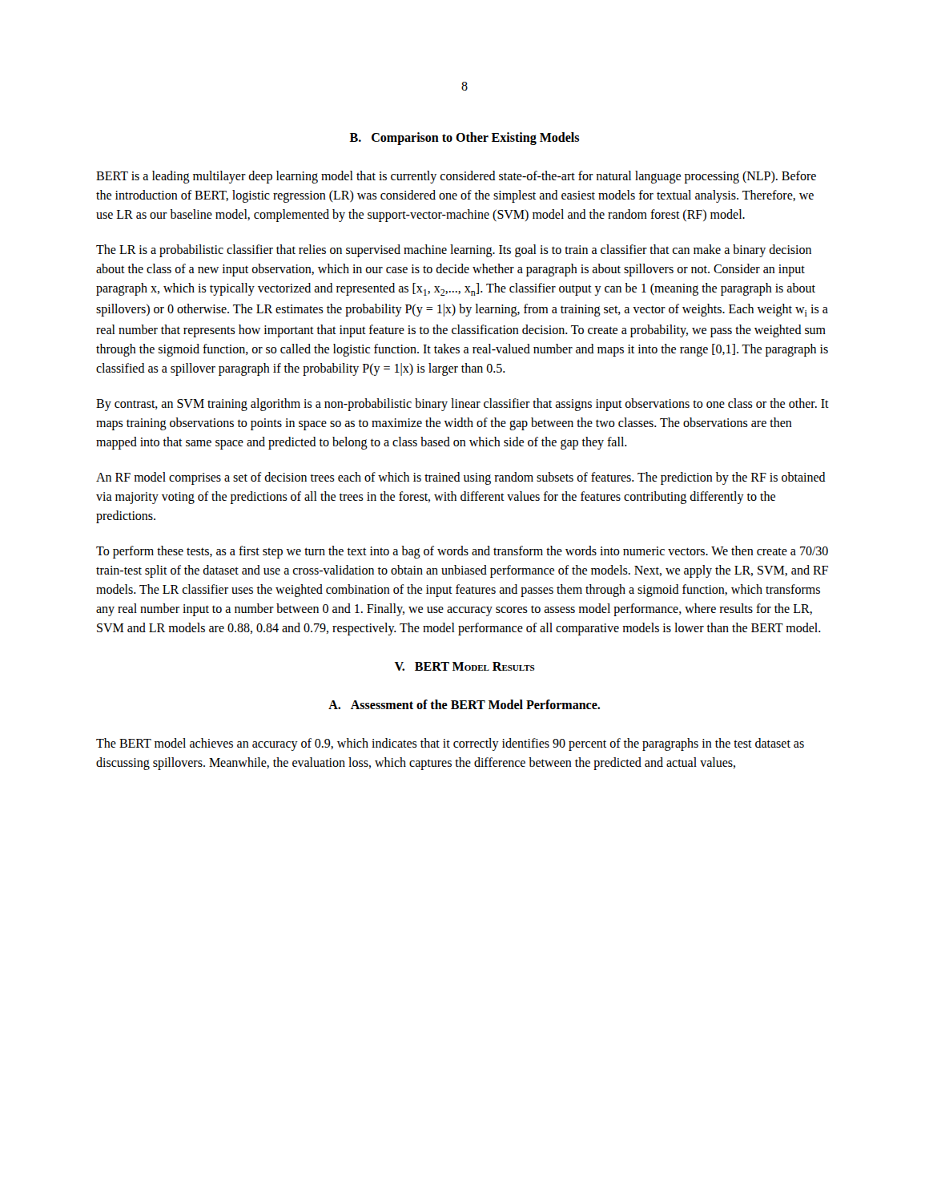8
B. Comparison to Other Existing Models
BERT is a leading multilayer deep learning model that is currently considered state-of-the-art for natural language processing (NLP). Before the introduction of BERT, logistic regression (LR) was considered one of the simplest and easiest models for textual analysis. Therefore, we use LR as our baseline model, complemented by the support-vector-machine (SVM) model and the random forest (RF) model.
The LR is a probabilistic classifier that relies on supervised machine learning. Its goal is to train a classifier that can make a binary decision about the class of a new input observation, which in our case is to decide whether a paragraph is about spillovers or not. Consider an input paragraph x, which is typically vectorized and represented as [x1, x2,..., xn]. The classifier output y can be 1 (meaning the paragraph is about spillovers) or 0 otherwise. The LR estimates the probability P(y = 1|x) by learning, from a training set, a vector of weights. Each weight wi is a real number that represents how important that input feature is to the classification decision. To create a probability, we pass the weighted sum through the sigmoid function, or so called the logistic function. It takes a real-valued number and maps it into the range [0,1]. The paragraph is classified as a spillover paragraph if the probability P(y = 1|x) is larger than 0.5.
By contrast, an SVM training algorithm is a non-probabilistic binary linear classifier that assigns input observations to one class or the other. It maps training observations to points in space so as to maximize the width of the gap between the two classes. The observations are then mapped into that same space and predicted to belong to a class based on which side of the gap they fall.
An RF model comprises a set of decision trees each of which is trained using random subsets of features. The prediction by the RF is obtained via majority voting of the predictions of all the trees in the forest, with different values for the features contributing differently to the predictions.
To perform these tests, as a first step we turn the text into a bag of words and transform the words into numeric vectors. We then create a 70/30 train-test split of the dataset and use a cross-validation to obtain an unbiased performance of the models. Next, we apply the LR, SVM, and RF models. The LR classifier uses the weighted combination of the input features and passes them through a sigmoid function, which transforms any real number input to a number between 0 and 1. Finally, we use accuracy scores to assess model performance, where results for the LR, SVM and LR models are 0.88, 0.84 and 0.79, respectively. The model performance of all comparative models is lower than the BERT model.
V. BERT Model Results
A. Assessment of the BERT Model Performance.
The BERT model achieves an accuracy of 0.9, which indicates that it correctly identifies 90 percent of the paragraphs in the test dataset as discussing spillovers. Meanwhile, the evaluation loss, which captures the difference between the predicted and actual values,